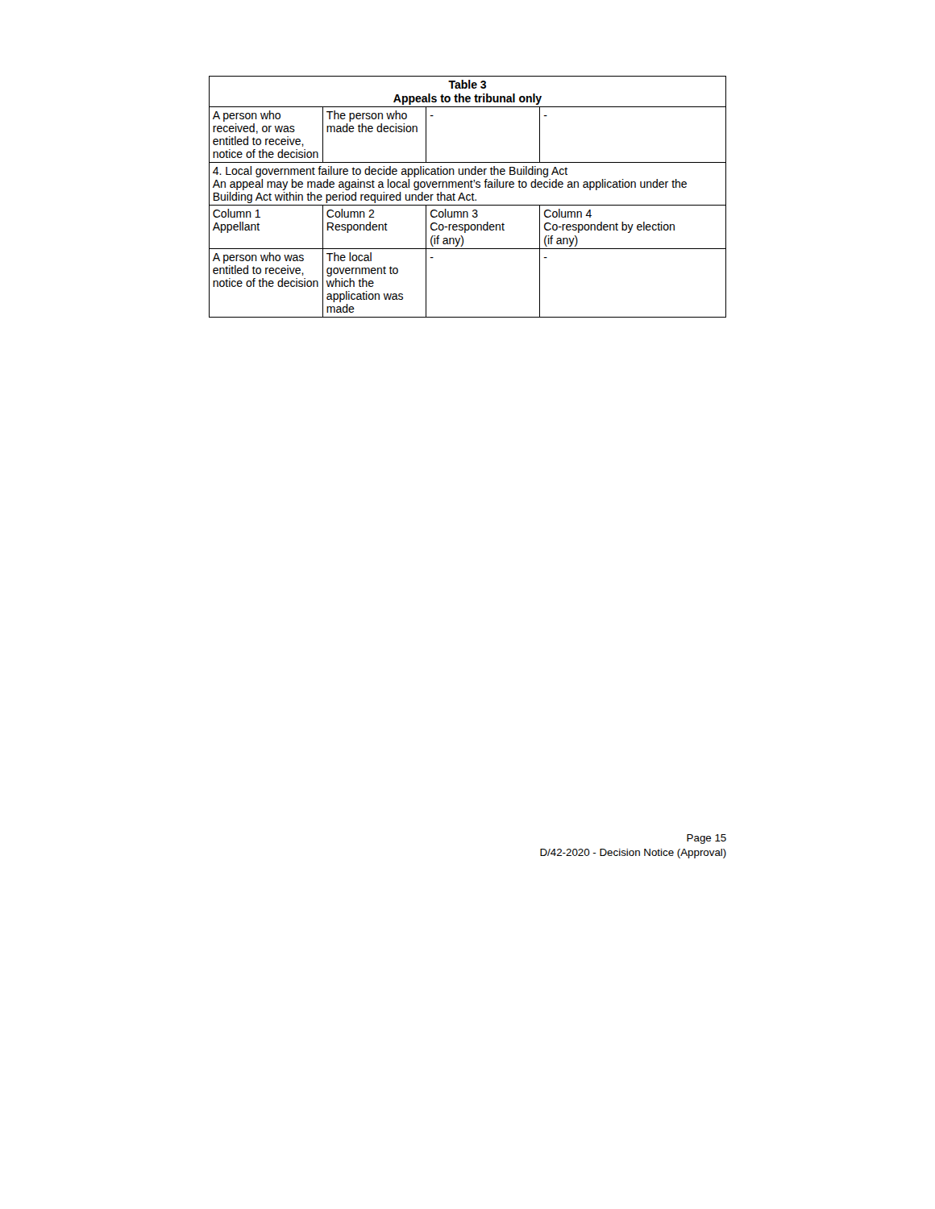| Table 3 |
| Appeals to the tribunal only |
| A person who received, or was entitled to receive, notice of the decision | The person who made the decision | - | - |
| 4. Local government failure to decide application under the Building Act An appeal may be made against a local government’s failure to decide an application under the Building Act within the period required under that Act. |
| Column 1 Appellant | Column 2 Respondent | Column 3 Co-respondent (if any) | Column 4 Co-respondent by election (if any) |
| A person who was entitled to receive, notice of the decision | The local government to which the application was made | - | - |
Page 15
D/42-2020 - Decision Notice (Approval)